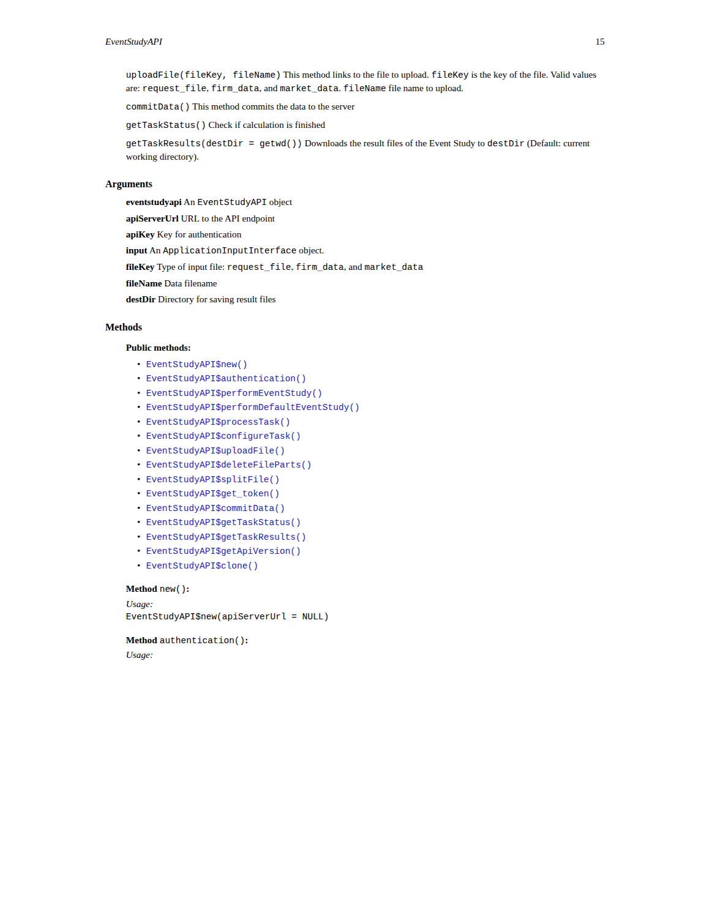EventStudyAPI 15
uploadFile(fileKey, fileName) This method links to the file to upload. fileKey is the key of the file. Valid values are: request_file, firm_data, and market_data. fileName file name to upload.
commitData() This method commits the data to the server
getTaskStatus() Check if calculation is finished
getTaskResults(destDir = getwd()) Downloads the result files of the Event Study to destDir (Default: current working directory).
Arguments
eventstudyapi An EventStudyAPI object
apiServerUrl URL to the API endpoint
apiKey Key for authentication
input An ApplicationInputInterface object.
fileKey Type of input file: request_file, firm_data, and market_data
fileName Data filename
destDir Directory for saving result files
Methods
Public methods:
EventStudyAPI$new()
EventStudyAPI$authentication()
EventStudyAPI$performEventStudy()
EventStudyAPI$performDefaultEventStudy()
EventStudyAPI$processTask()
EventStudyAPI$configureTask()
EventStudyAPI$uploadFile()
EventStudyAPI$deleteFileParts()
EventStudyAPI$splitFile()
EventStudyAPI$get_token()
EventStudyAPI$commitData()
EventStudyAPI$getTaskStatus()
EventStudyAPI$getTaskResults()
EventStudyAPI$getApiVersion()
EventStudyAPI$clone()
Method new():
Usage:
EventStudyAPI$new(apiServerUrl = NULL)
Method authentication():
Usage: